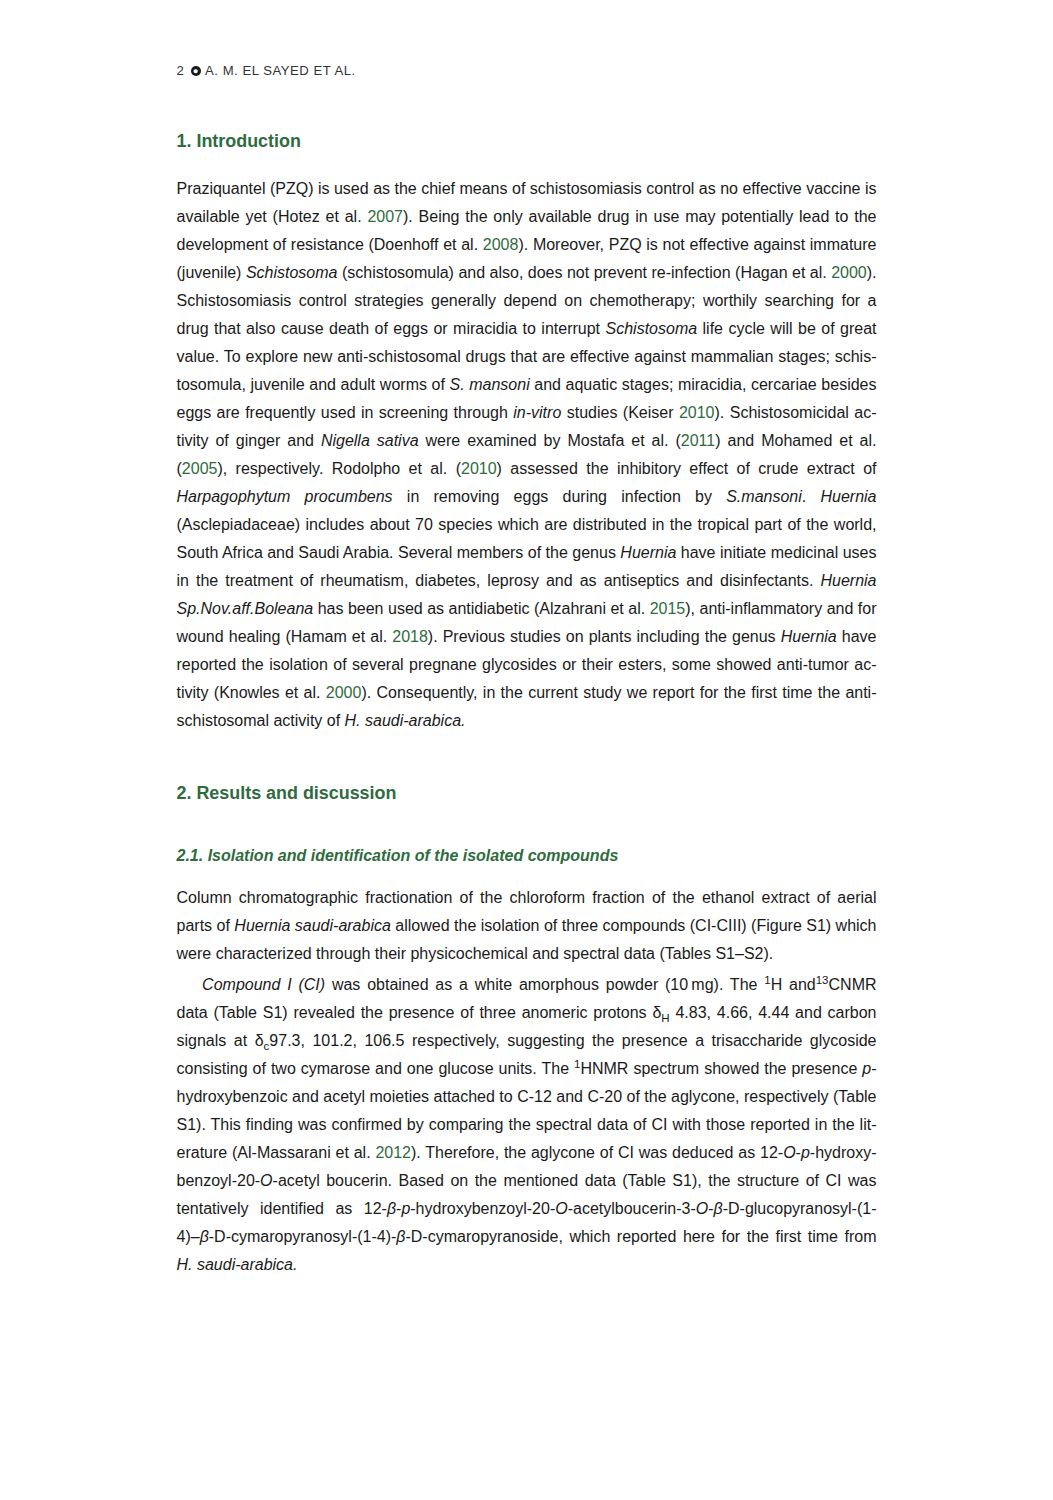2●A. M. El Sayed et al.
1. Introduction
Praziquantel (PZQ) is used as the chief means of schistosomiasis control as no effective vaccine is available yet (Hotez et al. 2007). Being the only available drug in use may potentially lead to the development of resistance (Doenhoff et al. 2008). Moreover, PZQ is not effective against immature (juvenile) Schistosoma (schistosomula) and also, does not prevent re-infection (Hagan et al. 2000). Schistosomiasis control strategies generally depend on chemotherapy; worthily searching for a drug that also cause death of eggs or miracidia to interrupt Schistosoma life cycle will be of great value. To explore new anti-schistosomal drugs that are effective against mammalian stages; schistosomula, juvenile and adult worms of S. mansoni and aquatic stages; miracidia, cercariae besides eggs are frequently used in screening through in-vitro studies (Keiser 2010). Schistosomicidal activity of ginger and Nigella sativa were examined by Mostafa et al. (2011) and Mohamed et al. (2005), respectively. Rodolpho et al. (2010) assessed the inhibitory effect of crude extract of Harpagophytum procumbens in removing eggs during infection by S.mansoni. Huernia (Asclepiadaceae) includes about 70 species which are distributed in the tropical part of the world, South Africa and Saudi Arabia. Several members of the genus Huernia have initiate medicinal uses in the treatment of rheumatism, diabetes, leprosy and as antiseptics and disinfectants. Huernia Sp.Nov.aff.Boleana has been used as antidiabetic (Alzahrani et al. 2015), anti-inflammatory and for wound healing (Hamam et al. 2018). Previous studies on plants including the genus Huernia have reported the isolation of several pregnane glycosides or their esters, some showed anti-tumor activity (Knowles et al. 2000). Consequently, in the current study we report for the first time the anti-schistosomal activity of H. saudi-arabica.
2. Results and discussion
2.1. Isolation and identification of the isolated compounds
Column chromatographic fractionation of the chloroform fraction of the ethanol extract of aerial parts of Huernia saudi-arabica allowed the isolation of three compounds (CI-CIII) (Figure S1) which were characterized through their physicochemical and spectral data (Tables S1–S2).
Compound I (CI) was obtained as a white amorphous powder (10 mg). The 1H and13CNMR data (Table S1) revealed the presence of three anomeric protons δH 4.83, 4.66, 4.44 and carbon signals at δc97.3, 101.2, 106.5 respectively, suggesting the presence a trisaccharide glycoside consisting of two cymarose and one glucose units. The 1HNMR spectrum showed the presence p-hydroxybenzoic and acetyl moieties attached to C-12 and C-20 of the aglycone, respectively (Table S1). This finding was confirmed by comparing the spectral data of CI with those reported in the literature (Al-Massarani et al. 2012). Therefore, the aglycone of CI was deduced as 12-O-p-hydroxybenzoyl-20-O-acetyl boucerin. Based on the mentioned data (Table S1), the structure of CI was tentatively identified as 12-β-p-hydroxybenzoyl-20-O-acetylboucerin-3-O-β-D-glucopyranosyl-(1-4)–β-D-cymaropyranosyl-(1-4)-β-D-cymaropyranoside, which reported here for the first time from H. saudi-arabica.